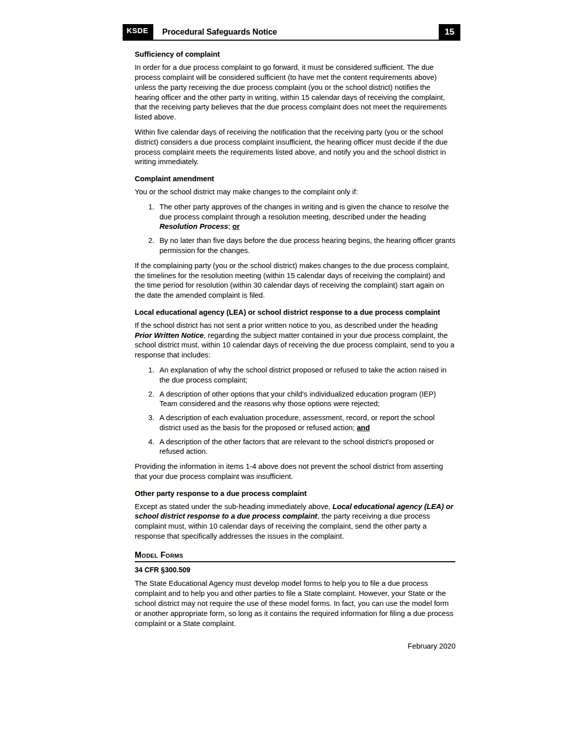KSDE
Procedural Safeguards Notice
15
Sufficiency of complaint
In order for a due process complaint to go forward, it must be considered sufficient. The due process complaint will be considered sufficient (to have met the content requirements above) unless the party receiving the due process complaint (you or the school district) notifies the hearing officer and the other party in writing, within 15 calendar days of receiving the complaint, that the receiving party believes that the due process complaint does not meet the requirements listed above.
Within five calendar days of receiving the notification that the receiving party (you or the school district) considers a due process complaint insufficient, the hearing officer must decide if the due process complaint meets the requirements listed above, and notify you and the school district in writing immediately.
Complaint amendment
You or the school district may make changes to the complaint only if:
The other party approves of the changes in writing and is given the chance to resolve the due process complaint through a resolution meeting, described under the heading Resolution Process; or
By no later than five days before the due process hearing begins, the hearing officer grants permission for the changes.
If the complaining party (you or the school district) makes changes to the due process complaint, the timelines for the resolution meeting (within 15 calendar days of receiving the complaint) and the time period for resolution (within 30 calendar days of receiving the complaint) start again on the date the amended complaint is filed.
Local educational agency (LEA) or school district response to a due process complaint
If the school district has not sent a prior written notice to you, as described under the heading Prior Written Notice, regarding the subject matter contained in your due process complaint, the school district must, within 10 calendar days of receiving the due process complaint, send to you a response that includes:
An explanation of why the school district proposed or refused to take the action raised in the due process complaint;
A description of other options that your child's individualized education program (IEP) Team considered and the reasons why those options were rejected;
A description of each evaluation procedure, assessment, record, or report the school district used as the basis for the proposed or refused action; and
A description of the other factors that are relevant to the school district's proposed or refused action.
Providing the information in items 1-4 above does not prevent the school district from asserting that your due process complaint was insufficient.
Other party response to a due process complaint
Except as stated under the sub-heading immediately above, Local educational agency (LEA) or school district response to a due process complaint, the party receiving a due process complaint must, within 10 calendar days of receiving the complaint, send the other party a response that specifically addresses the issues in the complaint.
Model Forms
34 CFR §300.509
The State Educational Agency must develop model forms to help you to file a due process complaint and to help you and other parties to file a State complaint. However, your State or the school district may not require the use of these model forms. In fact, you can use the model form or another appropriate form, so long as it contains the required information for filing a due process complaint or a State complaint.
February 2020